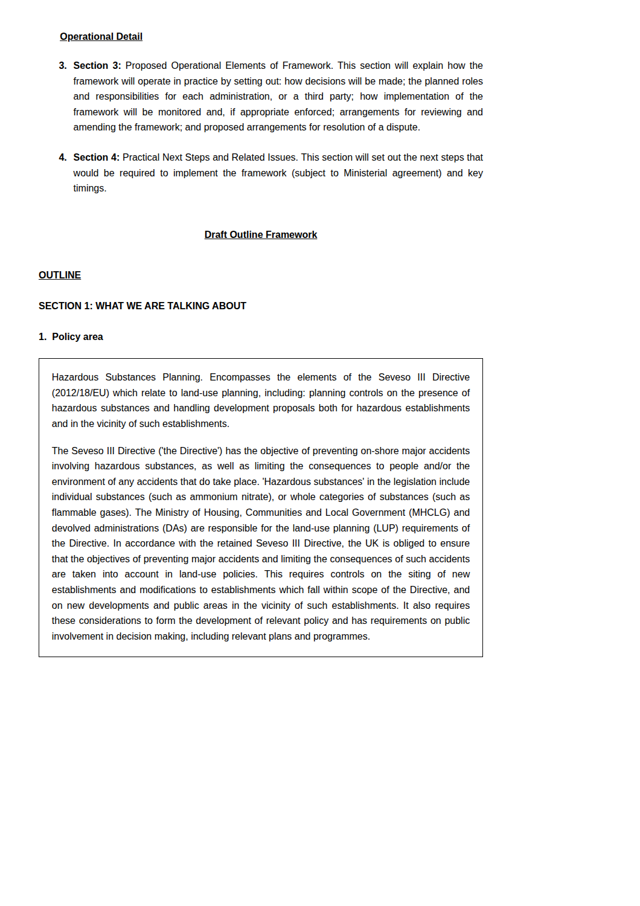Operational Detail
Section 3: Proposed Operational Elements of Framework. This section will explain how the framework will operate in practice by setting out: how decisions will be made; the planned roles and responsibilities for each administration, or a third party; how implementation of the framework will be monitored and, if appropriate enforced; arrangements for reviewing and amending the framework; and proposed arrangements for resolution of a dispute.
Section 4: Practical Next Steps and Related Issues. This section will set out the next steps that would be required to implement the framework (subject to Ministerial agreement) and key timings.
Draft Outline Framework
OUTLINE
SECTION 1: WHAT WE ARE TALKING ABOUT
1. Policy area
Hazardous Substances Planning. Encompasses the elements of the Seveso III Directive (2012/18/EU) which relate to land-use planning, including: planning controls on the presence of hazardous substances and handling development proposals both for hazardous establishments and in the vicinity of such establishments.
The Seveso III Directive ('the Directive') has the objective of preventing on-shore major accidents involving hazardous substances, as well as limiting the consequences to people and/or the environment of any accidents that do take place. 'Hazardous substances' in the legislation include individual substances (such as ammonium nitrate), or whole categories of substances (such as flammable gases). The Ministry of Housing, Communities and Local Government (MHCLG) and devolved administrations (DAs) are responsible for the land-use planning (LUP) requirements of the Directive. In accordance with the retained Seveso III Directive, the UK is obliged to ensure that the objectives of preventing major accidents and limiting the consequences of such accidents are taken into account in land-use policies. This requires controls on the siting of new establishments and modifications to establishments which fall within scope of the Directive, and on new developments and public areas in the vicinity of such establishments. It also requires these considerations to form the development of relevant policy and has requirements on public involvement in decision making, including relevant plans and programmes.